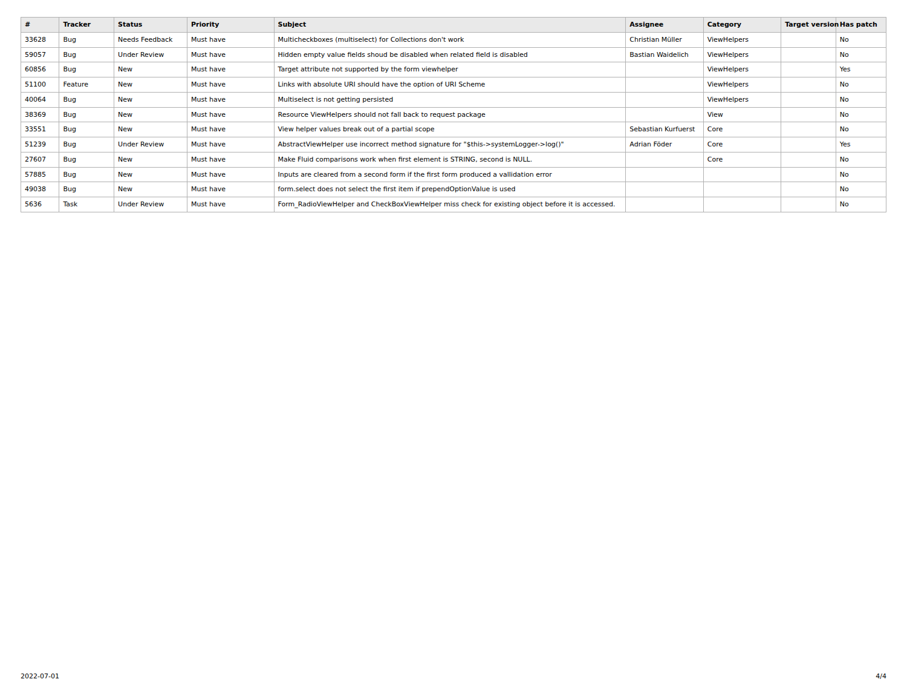| # | Tracker | Status | Priority | Subject | Assignee | Category | Target version | Has patch |
| --- | --- | --- | --- | --- | --- | --- | --- | --- |
| 33628 | Bug | Needs Feedback | Must have | Multicheckboxes (multiselect) for Collections don't work | Christian Müller | ViewHelpers | | No |
| 59057 | Bug | Under Review | Must have | Hidden empty value fields shoud be disabled when related field is disabled | Bastian Waidelich | ViewHelpers | | No |
| 60856 | Bug | New | Must have | Target attribute not supported by the form viewhelper | | ViewHelpers | | Yes |
| 51100 | Feature | New | Must have | Links with absolute URI should have the option of URI Scheme | | ViewHelpers | | No |
| 40064 | Bug | New | Must have | Multiselect is not getting persisted | | ViewHelpers | | No |
| 38369 | Bug | New | Must have | Resource ViewHelpers should not fall back to request package | | View | | No |
| 33551 | Bug | New | Must have | View helper values break out of a partial scope | Sebastian Kurfuerst | Core | | No |
| 51239 | Bug | Under Review | Must have | AbstractViewHelper use incorrect method signature for "$this->systemLogger->log()" | Adrian Föder | Core | | Yes |
| 27607 | Bug | New | Must have | Make Fluid comparisons work when first element is STRING, second is NULL. | | Core | | No |
| 57885 | Bug | New | Must have | Inputs are cleared from a second form if the first form produced a vallidation error | | | | No |
| 49038 | Bug | New | Must have | form.select does not select the first item if prependOptionValue is used | | | | No |
| 5636 | Task | Under Review | Must have | Form_RadioViewHelper and CheckBoxViewHelper miss check for existing object before it is accessed. | | | | No |
2022-07-01 4/4